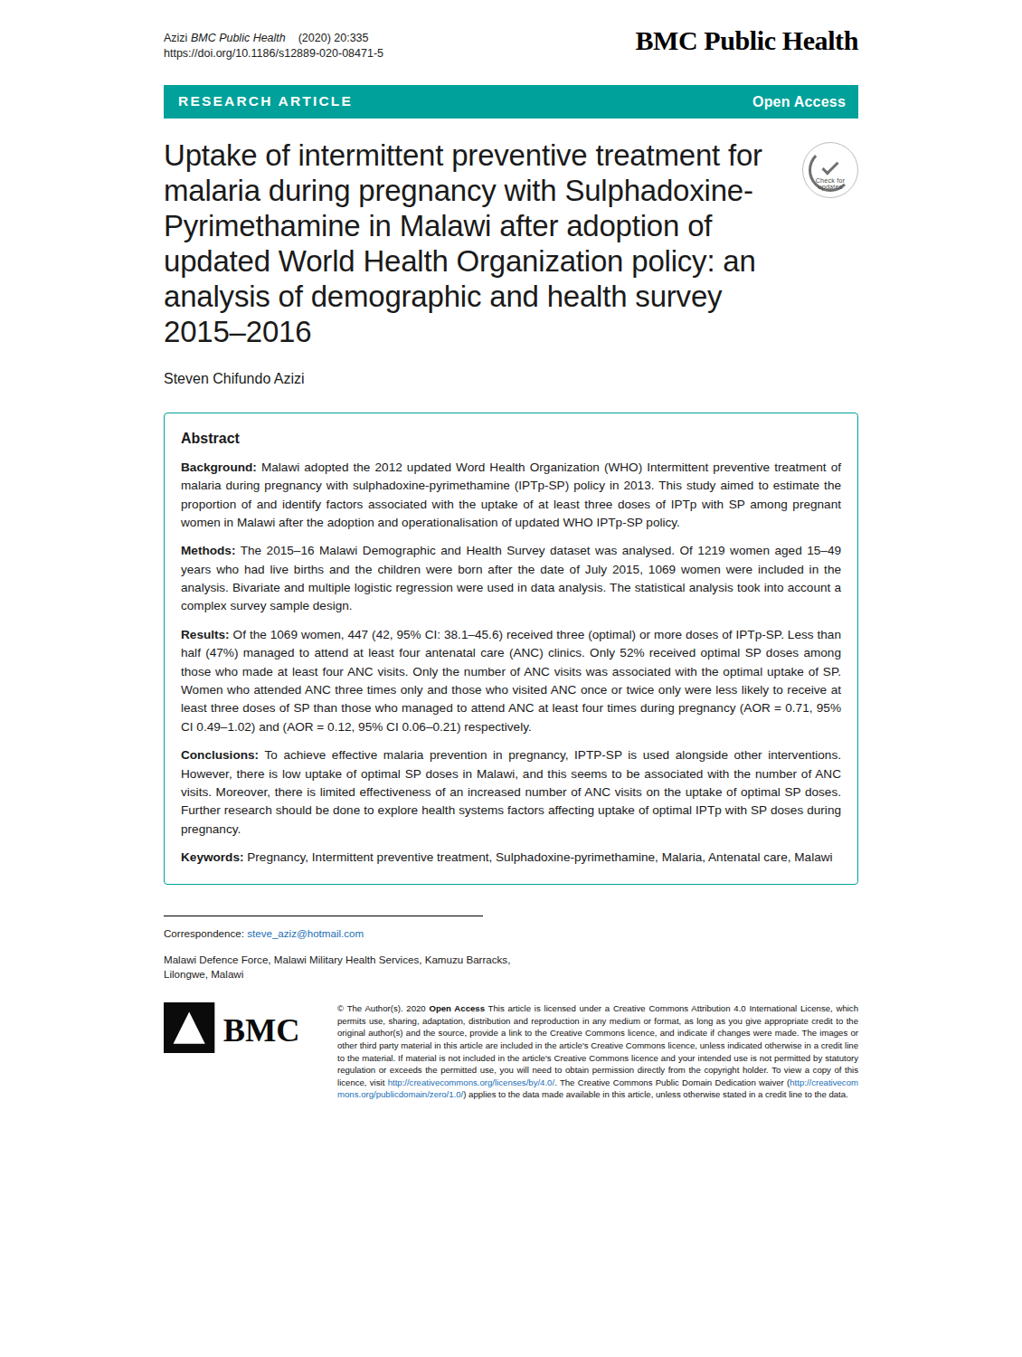Azizi BMC Public Health (2020) 20:335
https://doi.org/10.1186/s12889-020-08471-5
BMC Public Health
RESEARCH ARTICLE Open Access
Uptake of intermittent preventive treatment for malaria during pregnancy with Sulphadoxine-Pyrimethamine in Malawi after adoption of updated World Health Organization policy: an analysis of demographic and health survey 2015–2016
Check for
updates
Steven Chifundo Azizi
Abstract
Background: Malawi adopted the 2012 updated Word Health Organization (WHO) Intermittent preventive treatment of malaria during pregnancy with sulphadoxine-pyrimethamine (IPTp-SP) policy in 2013. This study aimed to estimate the proportion of and identify factors associated with the uptake of at least three doses of IPTp with SP among pregnant women in Malawi after the adoption and operationalisation of updated WHO IPTp-SP policy.
Methods: The 2015–16 Malawi Demographic and Health Survey dataset was analysed. Of 1219 women aged 15–49 years who had live births and the children were born after the date of July 2015, 1069 women were included in the analysis. Bivariate and multiple logistic regression were used in data analysis. The statistical analysis took into account a complex survey sample design.
Results: Of the 1069 women, 447 (42, 95% CI: 38.1–45.6) received three (optimal) or more doses of IPTp-SP. Less than half (47%) managed to attend at least four antenatal care (ANC) clinics. Only 52% received optimal SP doses among those who made at least four ANC visits. Only the number of ANC visits was associated with the optimal uptake of SP. Women who attended ANC three times only and those who visited ANC once or twice only were less likely to receive at least three doses of SP than those who managed to attend ANC at least four times during pregnancy (AOR = 0.71, 95% CI 0.49–1.02) and (AOR = 0.12, 95% CI 0.06–0.21) respectively.
Conclusions: To achieve effective malaria prevention in pregnancy, IPTP-SP is used alongside other interventions. However, there is low uptake of optimal SP doses in Malawi, and this seems to be associated with the number of ANC visits. Moreover, there is limited effectiveness of an increased number of ANC visits on the uptake of optimal SP doses. Further research should be done to explore health systems factors affecting uptake of optimal IPTp with SP doses during pregnancy.
Keywords: Pregnancy, Intermittent preventive treatment, Sulphadoxine-pyrimethamine, Malaria, Antenatal care, Malawi
Correspondence: steve_aziz@hotmail.com
Malawi Defence Force, Malawi Military Health Services, Kamuzu Barracks,
Lilongwe, Malawi
BMC
© The Author(s). 2020 Open Access This article is licensed under a Creative Commons Attribution 4.0 International License, which permits use, sharing, adaptation, distribution and reproduction in any medium or format, as long as you give appropriate credit to the original author(s) and the source, provide a link to the Creative Commons licence, and indicate if changes were made. The images or other third party material in this article are included in the article's Creative Commons licence, unless indicated otherwise in a credit line to the material. If material is not included in the article's Creative Commons licence and your intended use is not permitted by statutory regulation or exceeds the permitted use, you will need to obtain permission directly from the copyright holder. To view a copy of this licence, visit http://creativecommons.org/licenses/by/4.0/. The Creative Commons Public Domain Dedication waiver (http://creativecommons.org/publicdomain/zero/1.0/) applies to the data made available in this article, unless otherwise stated in a credit line to the data.